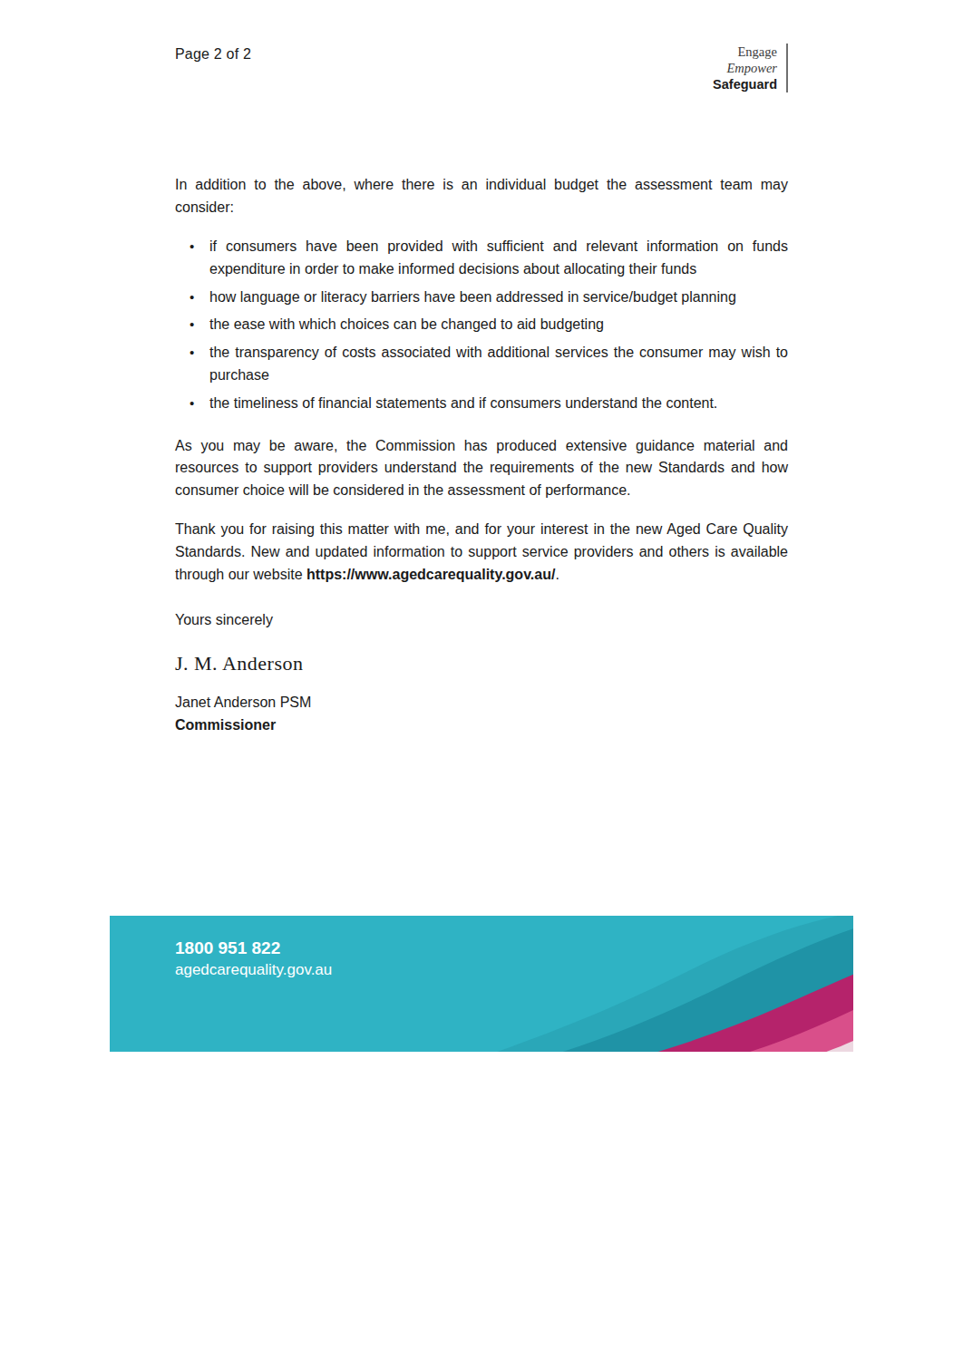Page 2 of 2
Engage
Empower
Safeguard
In addition to the above, where there is an individual budget the assessment team may consider:
if consumers have been provided with sufficient and relevant information on funds expenditure in order to make informed decisions about allocating their funds
how language or literacy barriers have been addressed in service/budget planning
the ease with which choices can be changed to aid budgeting
the transparency of costs associated with additional services the consumer may wish to purchase
the timeliness of financial statements and if consumers understand the content.
As you may be aware, the Commission has produced extensive guidance material and resources to support providers understand the requirements of the new Standards and how consumer choice will be considered in the assessment of performance.
Thank you for raising this matter with me, and for your interest in the new Aged Care Quality Standards. New and updated information to support service providers and others is available through our website https://www.agedcarequality.gov.au/.
Yours sincerely
J. M. Anderson
Janet Anderson PSM
Commissioner
1800 951 822 agedcarequality.gov.au